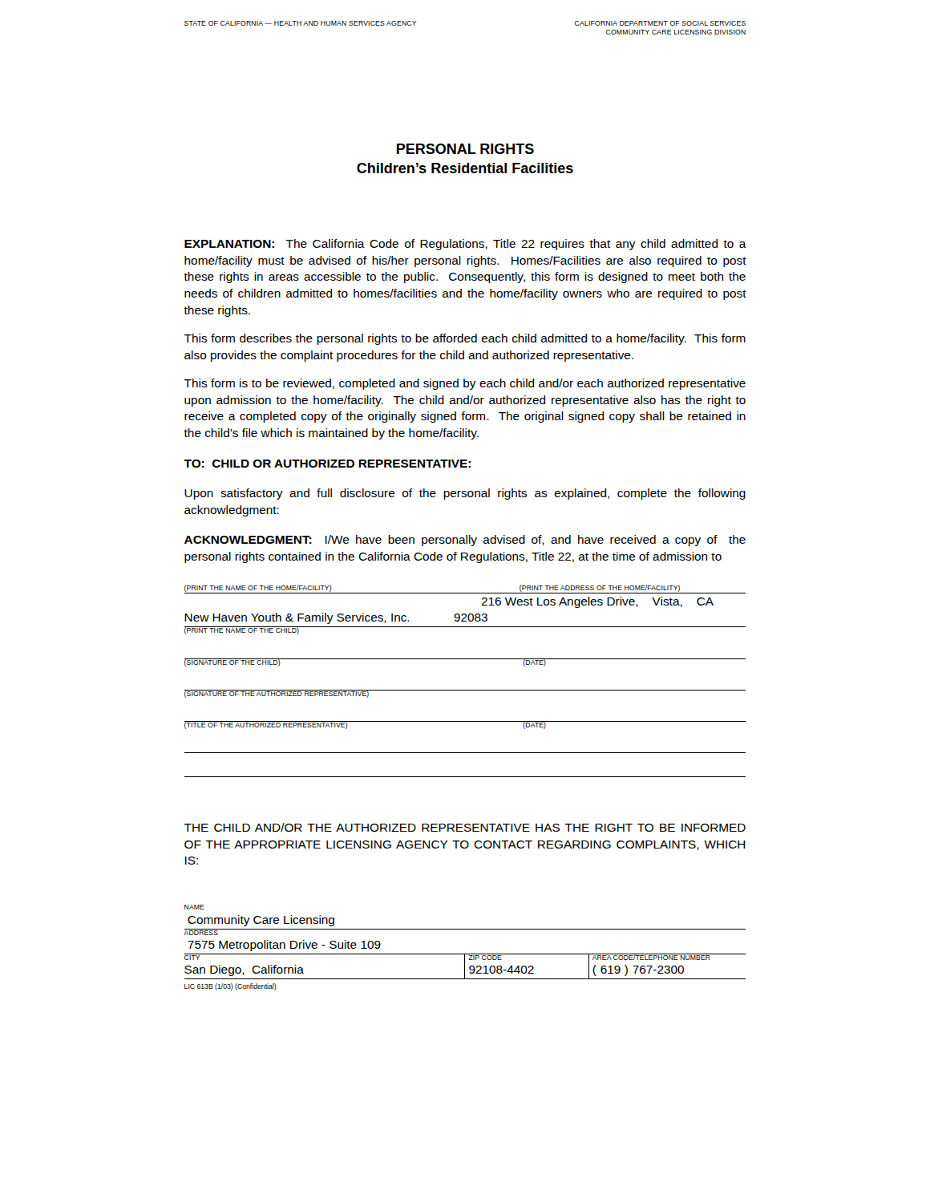STATE OF CALIFORNIA — HEALTH AND HUMAN SERVICES AGENCY
CALIFORNIA DEPARTMENT OF SOCIAL SERVICES
COMMUNITY CARE LICENSING DIVISION
PERSONAL RIGHTS
Children’s Residential Facilities
EXPLANATION: The California Code of Regulations, Title 22 requires that any child admitted to a home/facility must be advised of his/her personal rights. Homes/Facilities are also required to post these rights in areas accessible to the public. Consequently, this form is designed to meet both the needs of children admitted to homes/facilities and the home/facility owners who are required to post these rights.
This form describes the personal rights to be afforded each child admitted to a home/facility. This form also provides the complaint procedures for the child and authorized representative.
This form is to be reviewed, completed and signed by each child and/or each authorized representative upon admission to the home/facility. The child and/or authorized representative also has the right to receive a completed copy of the originally signed form. The original signed copy shall be retained in the child’s file which is maintained by the home/facility.
TO: CHILD OR AUTHORIZED REPRESENTATIVE:
Upon satisfactory and full disclosure of the personal rights as explained, complete the following acknowledgment:
ACKNOWLEDGMENT: I/We have been personally advised of, and have received a copy of the personal rights contained in the California Code of Regulations, Title 22, at the time of admission to
| (PRINT THE NAME OF THE HOME/FACILITY) | (PRINT THE ADDRESS OF THE HOME/FACILITY) |
| New Haven Youth & Family Services, Inc. | 216 West Los Angeles Drive, Vista, CA 92083 |
| (PRINT THE NAME OF THE CHILD) |
| (SIGNATURE OF THE CHILD) | (DATE) |
| (SIGNATURE OF THE AUTHORIZED REPRESENTATIVE) |
| (TITLE OF THE AUTHORIZED REPRESENTATIVE) | (DATE) |
THE CHILD AND/OR THE AUTHORIZED REPRESENTATIVE HAS THE RIGHT TO BE INFORMED OF THE APPROPRIATE LICENSING AGENCY TO CONTACT REGARDING COMPLAINTS, WHICH IS:
| NAME |
| Community Care Licensing |
| ADDRESS |
| 7575 Metropolitan Drive - Suite 109 |
| CITY | ZIP CODE | AREA CODE/TELEPHONE NUMBER |
| San Diego, California | 92108-4402 | ( 619 ) 767-2300 |
LIC 613B (1/03) (Confidential)